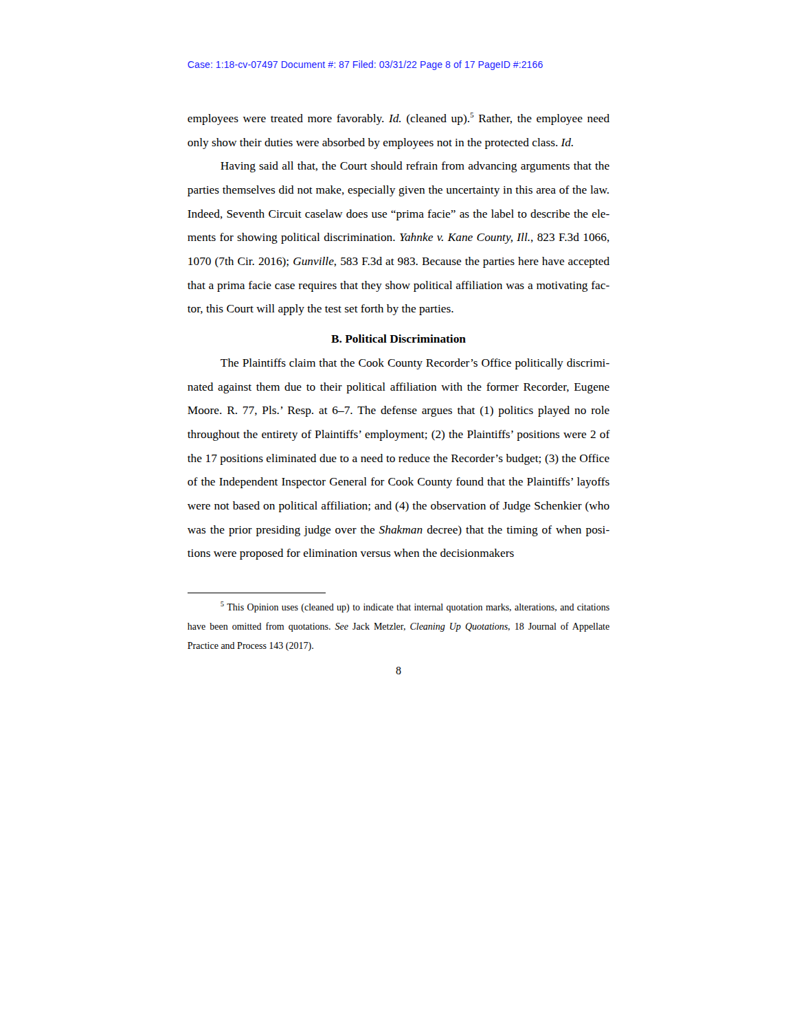Case: 1:18-cv-07497 Document #: 87 Filed: 03/31/22 Page 8 of 17 PageID #:2166
employees were treated more favorably. Id. (cleaned up).5 Rather, the employee need only show their duties were absorbed by employees not in the protected class. Id.
Having said all that, the Court should refrain from advancing arguments that the parties themselves did not make, especially given the uncertainty in this area of the law. Indeed, Seventh Circuit caselaw does use “prima facie” as the label to describe the elements for showing political discrimination. Yahnke v. Kane County, Ill., 823 F.3d 1066, 1070 (7th Cir. 2016); Gunville, 583 F.3d at 983. Because the parties here have accepted that a prima facie case requires that they show political affiliation was a motivating factor, this Court will apply the test set forth by the parties.
B. Political Discrimination
The Plaintiffs claim that the Cook County Recorder’s Office politically discriminated against them due to their political affiliation with the former Recorder, Eugene Moore. R. 77, Pls.’ Resp. at 6–7. The defense argues that (1) politics played no role throughout the entirety of Plaintiffs’ employment; (2) the Plaintiffs’ positions were 2 of the 17 positions eliminated due to a need to reduce the Recorder’s budget; (3) the Office of the Independent Inspector General for Cook County found that the Plaintiffs’ layoffs were not based on political affiliation; and (4) the observation of Judge Schenkier (who was the prior presiding judge over the Shakman decree) that the timing of when positions were proposed for elimination versus when the decisionmakers
5 This Opinion uses (cleaned up) to indicate that internal quotation marks, alterations, and citations have been omitted from quotations. See Jack Metzler, Cleaning Up Quotations, 18 Journal of Appellate Practice and Process 143 (2017).
8